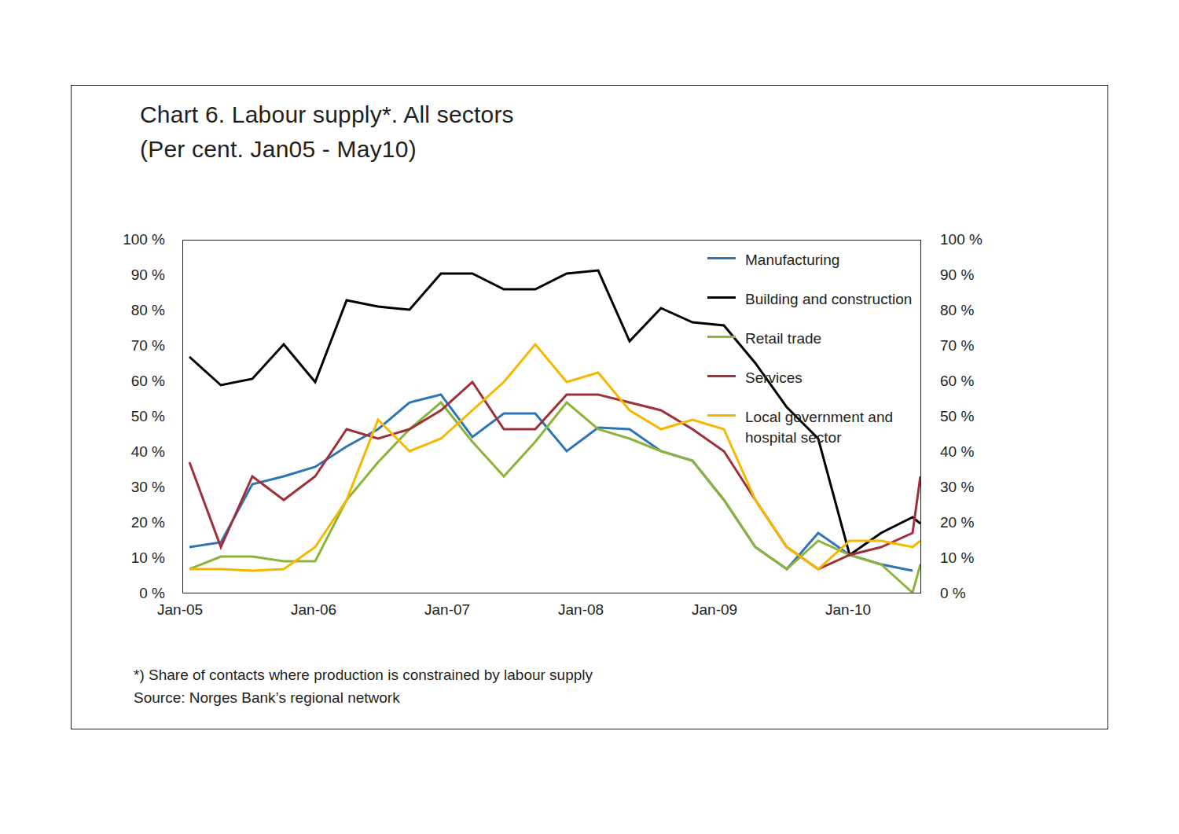Chart 6. Labour supply*. All sectors
(Per cent. Jan05 - May10)
100 %
90 %
80 %
70 %
60 %
50 %
40 %
30 %
20 %
10 %
0 %
100 %
90 %
80 %
70 %
60 %
50 %
40 %
30 %
20 %
10 %
0 %
Jan-05 Jan-06 Jan-07 Jan-08 Jan-09 Jan-10
Manufacturing
Building and construction
Retail trade
Services
Local government and
hospital sector
*) Share of contacts where production is constrained by labour supply
Source: Norges Bank’s regional network